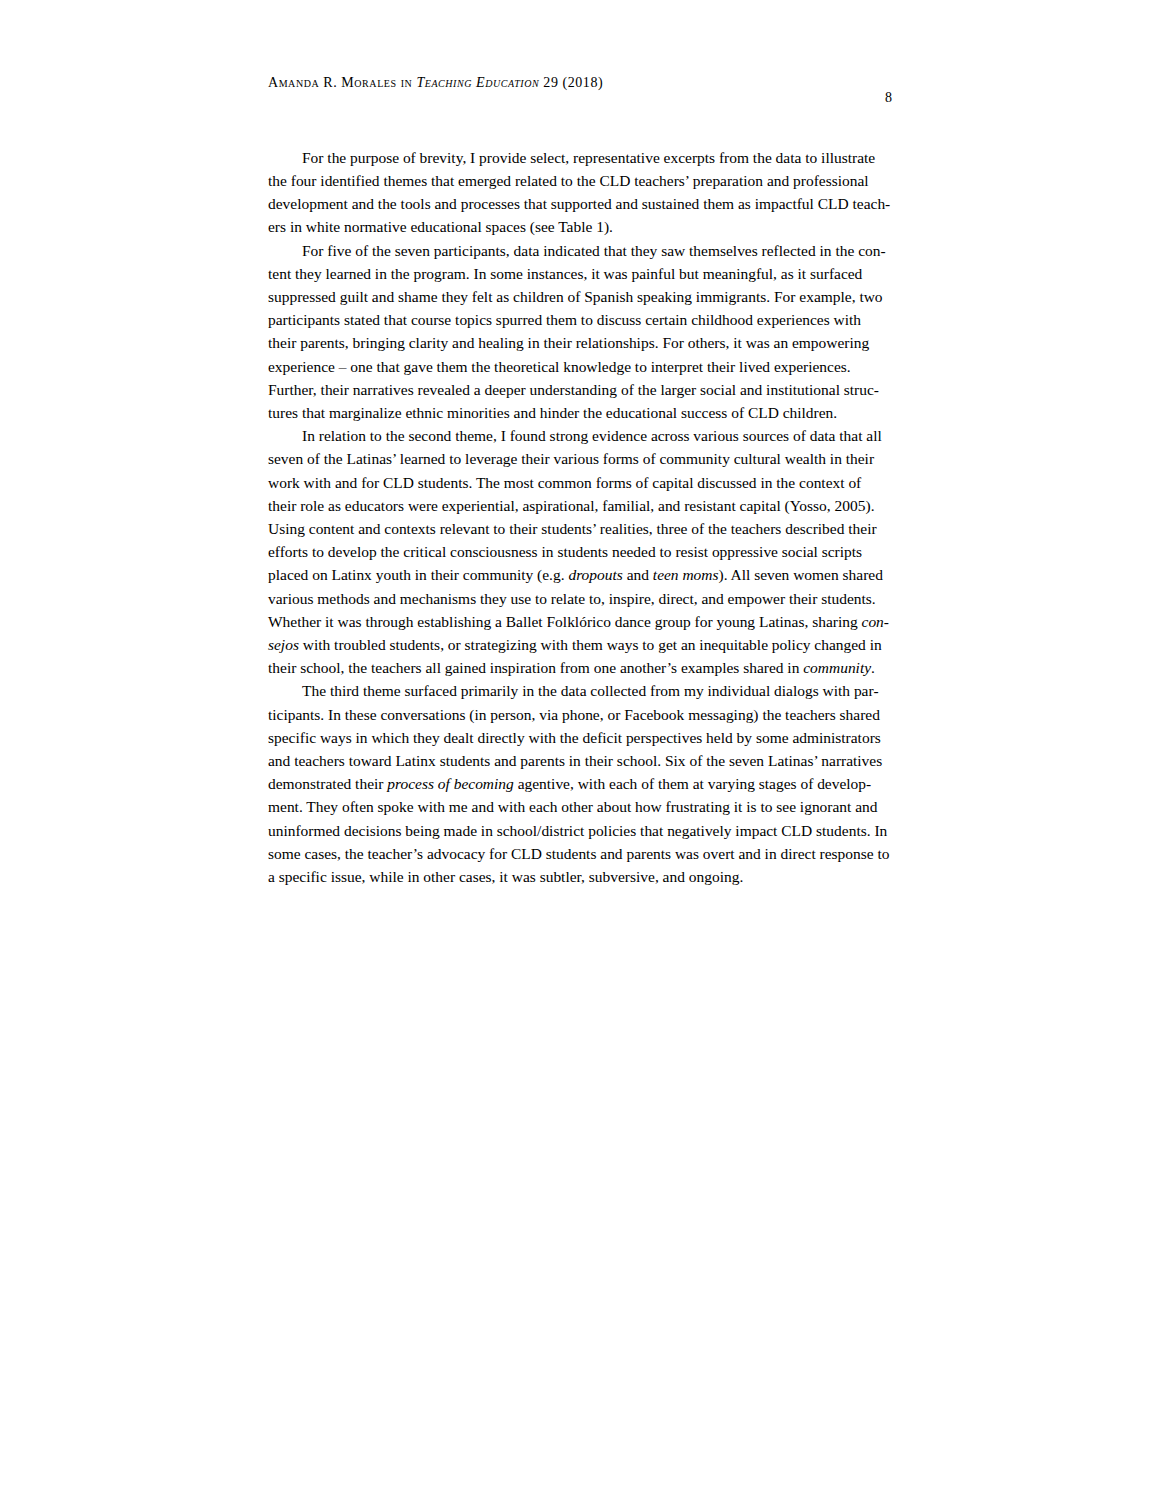Amanda R. Morales in Teaching Education 29 (2018)
8
For the purpose of brevity, I provide select, representative excerpts from the data to illustrate the four identified themes that emerged related to the CLD teachers’ preparation and professional development and the tools and processes that supported and sustained them as impactful CLD teachers in white normative educational spaces (see Table 1).
For five of the seven participants, data indicated that they saw themselves reflected in the content they learned in the program. In some instances, it was painful but meaningful, as it surfaced suppressed guilt and shame they felt as children of Spanish speaking immigrants. For example, two participants stated that course topics spurred them to discuss certain childhood experiences with their parents, bringing clarity and healing in their relationships. For others, it was an empowering experience – one that gave them the theoretical knowledge to interpret their lived experiences. Further, their narratives revealed a deeper understanding of the larger social and institutional structures that marginalize ethnic minorities and hinder the educational success of CLD children.
In relation to the second theme, I found strong evidence across various sources of data that all seven of the Latinas’ learned to leverage their various forms of community cultural wealth in their work with and for CLD students. The most common forms of capital discussed in the context of their role as educators were experiential, aspirational, familial, and resistant capital (Yosso, 2005). Using content and contexts relevant to their students’ realities, three of the teachers described their efforts to develop the critical consciousness in students needed to resist oppressive social scripts placed on Latinx youth in their community (e.g. dropouts and teen moms). All seven women shared various methods and mechanisms they use to relate to, inspire, direct, and empower their students. Whether it was through establishing a Ballet Folklórico dance group for young Latinas, sharing consejos with troubled students, or strategizing with them ways to get an inequitable policy changed in their school, the teachers all gained inspiration from one another’s examples shared in community.
The third theme surfaced primarily in the data collected from my individual dialogs with participants. In these conversations (in person, via phone, or Facebook messaging) the teachers shared specific ways in which they dealt directly with the deficit perspectives held by some administrators and teachers toward Latinx students and parents in their school. Six of the seven Latinas’ narratives demonstrated their process of becoming agentive, with each of them at varying stages of development. They often spoke with me and with each other about how frustrating it is to see ignorant and uninformed decisions being made in school/district policies that negatively impact CLD students. In some cases, the teacher’s advocacy for CLD students and parents was overt and in direct response to a specific issue, while in other cases, it was subtler, subversive, and ongoing.